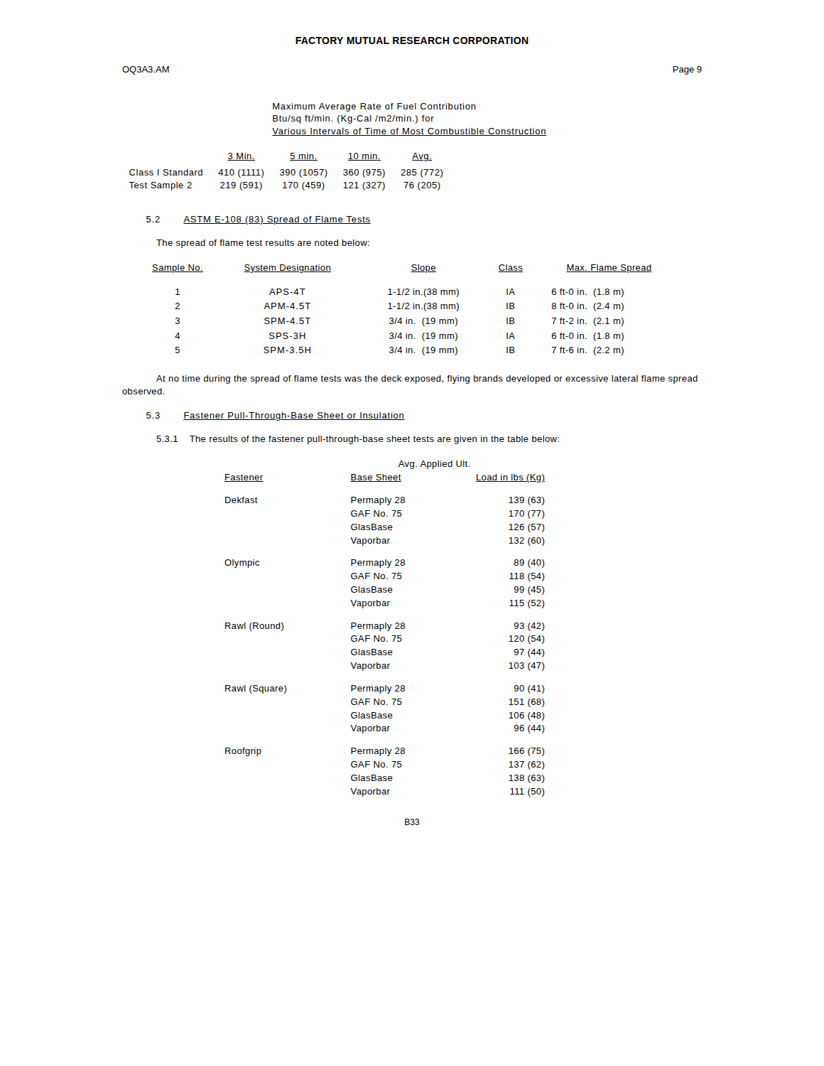FACTORY MUTUAL RESEARCH CORPORATION
OQ3A3.AM Page 9
Maximum Average Rate of Fuel Contribution
Btu/sq ft/min. (Kg-Cal /m2/min.) for
Various Intervals of Time of Most Combustible Construction
| | 3 Min. | 5 min. | 10 min. | Avg. |
| Class I Standard | 410 (1111) | 390 (1057) | 360 (975) | 285 (772) |
| Test Sample 2 | 219 (591) | 170 (459) | 121 (327) | 76 (205) |
5.2 ASTM E-108 (83) Spread of Flame Tests
The spread of flame test results are noted below:
| Sample No. | System Designation | Slope | Class | Max. Flame Spread |
| --- | --- | --- | --- | --- |
| 1 | APS-4T | 1-1/2 in.(38 mm) | IA | 6 ft-0 in. (1.8 m) |
| 2 | APM-4.5T | 1-1/2 in.(38 mm) | IB | 8 ft-0 in. (2.4 m) |
| 3 | SPM-4.5T | 3/4 in. (19 mm) | IB | 7 ft-2 in. (2.1 m) |
| 4 | SPS-3H | 3/4 in. (19 mm) | IA | 6 ft-0 in. (1.8 m) |
| 5 | SPM-3.5H | 3/4 in. (19 mm) | IB | 7 ft-6 in. (2.2 m) |
At no time during the spread of flame tests was the deck exposed, flying brands developed or excessive lateral flame spread observed.
5.3 Fastener Pull-Through-Base Sheet or Insulation
5.3.1 The results of the fastener pull-through-base sheet tests are given in the table below:
Avg. Applied Ult.
| Fastener | Base Sheet | Load in lbs (Kg) |
| Dekfast | Permaply 28 | 139 (63) |
| | GAF No. 75 | 170 (77) |
| | GlasBase | 126 (57) |
| | Vaporbar | 132 (60) |
| Olympic | Permaply 28 | 89 (40) |
| | GAF No. 75 | 118 (54) |
| | GlasBase | 99 (45) |
| | Vaporbar | 115 (52) |
| Rawl (Round) | Permaply 28 | 93 (42) |
| | GAF No. 75 | 120 (54) |
| | GlasBase | 97 (44) |
| | Vaporbar | 103 (47) |
| Rawl (Square) | Permaply 28 | 90 (41) |
| | GAF No. 75 | 151 (68) |
| | GlasBase | 106 (48) |
| | Vaporbar | 96 (44) |
| Roofgrip | Permaply 28 | 166 (75) |
| | GAF No. 75 | 137 (62) |
| | GlasBase | 138 (63) |
| | Vaporbar | 111 (50) |
B33